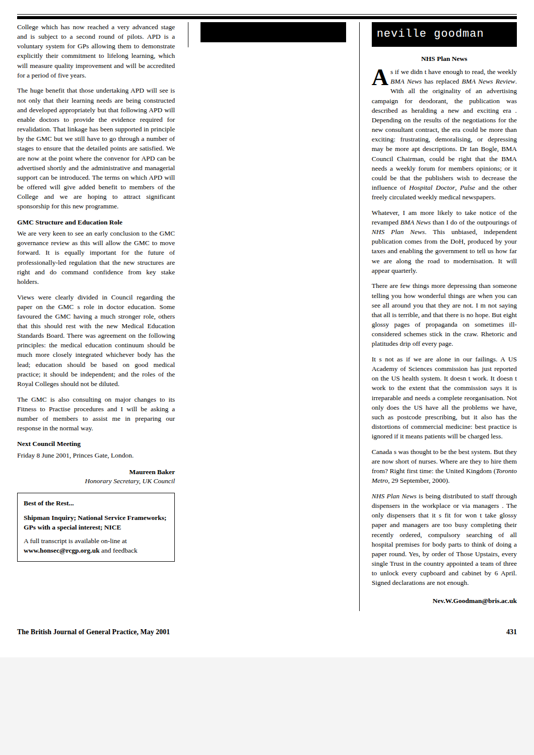College which has now reached a very advanced stage and is subject to a second round of pilots. APD is a voluntary system for GPs allowing them to demonstrate explicitly their commitment to lifelong learning, which will measure quality improvement and will be accredited for a period of five years.
The huge benefit that those undertaking APD will see is not only that their learning needs are being constructed and developed appropriately but that following APD will enable doctors to provide the evidence required for revalidation. That linkage has been supported in principle by the GMC but we still have to go through a number of stages to ensure that the detailed points are satisfied. We are now at the point where the convenor for APD can be advertised shortly and the administrative and managerial support can be introduced. The terms on which APD will be offered will give added benefit to members of the College and we are hoping to attract significant sponsorship for this new programme.
GMC Structure and Education Role
We are very keen to see an early conclusion to the GMC governance review as this will allow the GMC to move forward. It is equally important for the future of professionally-led regulation that the new structures are right and do command confidence from key stake holders.
Views were clearly divided in Council regarding the paper on the GMC s role in doctor education. Some favoured the GMC having a much stronger role, others that this should rest with the new Medical Education Standards Board. There was agreement on the following principles: the medical education continuum should be much more closely integrated whichever body has the lead; education should be based on good medical practice; it should be independent; and the roles of the Royal Colleges should not be diluted.
The GMC is also consulting on major changes to its Fitness to Practise procedures and I will be asking a number of members to assist me in preparing our response in the normal way.
Next Council Meeting
Friday 8 June 2001, Princes Gate, London.
Maureen Baker
Honorary Secretary, UK Council
Best of the Rest...
Shipman Inquiry; National Service Frameworks; GPs with a special interest; NICE
A full transcript is available on-line at www.honsec@rcgp.org.uk and feedback
neville goodman
NHS Plan News
As if we didn t have enough to read, the weekly BMA News has replaced BMA News Review. With all the originality of an advertising campaign for deodorant, the publication was described as heralding a new and exciting era . Depending on the results of the negotiations for the new consultant contract, the era could be more than exciting: frustrating, demoralising, or depressing may be more apt descriptions. Dr Ian Bogle, BMA Council Chairman, could be right that the BMA needs a weekly forum for members opinions; or it could be that the publishers wish to decrease the influence of Hospital Doctor, Pulse and the other freely circulated weekly medical newspapers.
Whatever, I am more likely to take notice of the revamped BMA News than I do of the outpourings of NHS Plan News. This unbiased, independent publication comes from the DoH, produced by your taxes and enabling the government to tell us how far we are along the road to modernisation. It will appear quarterly.
There are few things more depressing than someone telling you how wonderful things are when you can see all around you that they are not. I m not saying that all is terrible, and that there is no hope. But eight glossy pages of propaganda on sometimes ill-considered schemes stick in the craw. Rhetoric and platitudes drip off every page.
It s not as if we are alone in our failings. A US Academy of Sciences commission has just reported on the US health system. It doesn t work. It doesn t work to the extent that the commission says it is irreparable and needs a complete reorganisation. Not only does the US have all the problems we have, such as postcode prescribing, but it also has the distortions of commercial medicine: best practice is ignored if it means patients will be charged less.
Canada s was thought to be the best system. But they are now short of nurses. Where are they to hire them from? Right first time: the United Kingdom (Toronto Metro, 29 September, 2000).
NHS Plan News is being distributed to staff through dispensers in the workplace or via managers . The only dispensers that it s fit for won t take glossy paper and managers are too busy completing their recently ordered, compulsory searching of all hospital premises for body parts to think of doing a paper round. Yes, by order of Those Upstairs, every single Trust in the country appointed a team of three to unlock every cupboard and cabinet by 6 April. Signed declarations are not enough.
Nev.W.Goodman@bris.ac.uk
The British Journal of General Practice, May 2001
431